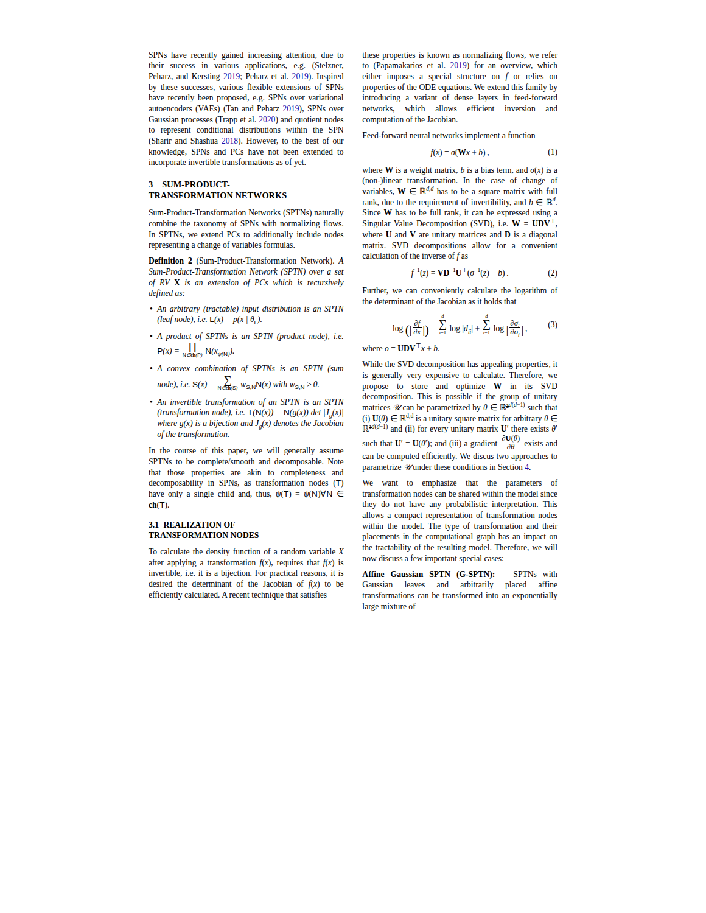SPNs have recently gained increasing attention, due to their success in various applications, e.g. (Stelzner, Peharz, and Kersting 2019; Peharz et al. 2019). Inspired by these successes, various flexible extensions of SPNs have recently been proposed, e.g. SPNs over variational autoencoders (VAEs) (Tan and Peharz 2019), SPNs over Gaussian processes (Trapp et al. 2020) and quotient nodes to represent conditional distributions within the SPN (Sharir and Shashua 2018). However, to the best of our knowledge, SPNs and PCs have not been extended to incorporate invertible transformations as of yet.
3 SUM-PRODUCT-
TRANSFORMATION NETWORKS
Sum-Product-Transformation Networks (SPTNs) naturally combine the taxonomy of SPNs with normalizing flows. In SPTNs, we extend PCs to additionally include nodes representing a change of variables formulas.
Definition 2 (Sum-Product-Transformation Network). A Sum-Product-Transformation Network (SPTN) over a set of RV X is an extension of PCs which is recursively defined as:
An arbitrary (tractable) input distribution is an SPTN (leaf node), i.e. L(x) = p(x | θL).
A product of SPTNs is an SPTN (product node), i.e. P(x) = ∏N∈ch(P) N(xψ(N)).
A convex combination of SPTNs is an SPTN (sum node), i.e. S(x) = ∑N∈ch(S) wS,NN(x) with wS,N ≥ 0.
An invertible transformation of an SPTN is an SPTN (transformation node), i.e. T(N(x)) = N(g(x)) det |Jg(x)| where g(x) is a bijection and Jg(x) denotes the Jacobian of the transformation.
In the course of this paper, we will generally assume SPTNs to be complete/smooth and decomposable. Note that those properties are akin to completeness and decomposability in SPNs, as transformation nodes (T) have only a single child and, thus, ψ(T) = ψ(N)∀N ∈ ch(T).
3.1 REALIZATION OF
TRANSFORMATION NODES
To calculate the density function of a random variable X after applying a transformation f(x), requires that f(x) is invertible, i.e. it is a bijection. For practical reasons, it is desired the determinant of the Jacobian of f(x) to be efficiently calculated. A recent technique that satisfies
these properties is known as normalizing flows, we refer to (Papamakarios et al. 2019) for an overview, which either imposes a special structure on f or relies on properties of the ODE equations. We extend this family by introducing a variant of dense layers in feed-forward networks, which allows efficient inversion and computation of the Jacobian.
Feed-forward neural networks implement a function
f(x) = σ(Wx + b) , (1)
where W is a weight matrix, b is a bias term, and σ(x) is a (non-)linear transformation. In the case of change of variables, W ∈ ℝd,d has to be a square matrix with full rank, due to the requirement of invertibility, and b ∈ ℝd. Since W has to be full rank, it can be expressed using a Singular Value Decomposition (SVD), i.e. W = UDV⊤, where U and V are unitary matrices and D is a diagonal matrix. SVD decompositions allow for a convenient calculation of the inverse of f as
f−1(z) = VD−1U⊤(σ−1(z) − b) . (2)
Further, we can conveniently calculate the logarithm of the determinant of the Jacobian as it holds that
log (|∂f∂x|) = d∑i=1 log |dii| + d∑i=1 log |∂σi∂oi| , (3)
where o = UDV⊤x + b.
While the SVD decomposition has appealing properties, it is generally very expensive to calculate. Therefore, we propose to store and optimize W in its SVD decomposition. This is possible if the group of unitary matrices 𝒰 can be parametrized by θ ∈ ℝ12 d(d−1) such that (i) U(θ) ∈ ℝd,d is a unitary square matrix for arbitrary θ ∈ ℝ12 d(d−1) and (ii) for every unitary matrix U′ there exists θ′ such that U′ = U(θ′); and (iii) a gradient ∂U(θ)∂θ exists and can be computed efficiently. We discus two approaches to parametrize 𝒰 under these conditions in Section 4.
We want to emphasize that the parameters of transformation nodes can be shared within the model since they do not have any probabilistic interpretation. This allows a compact representation of transformation nodes within the model. The type of transformation and their placements in the computational graph has an impact on the tractability of the resulting model. Therefore, we will now discuss a few important special cases:
Affine Gaussian SPTN (G-SPTN): SPTNs with Gaussian leaves and arbitrarily placed affine transformations can be transformed into an exponentially large mixture of